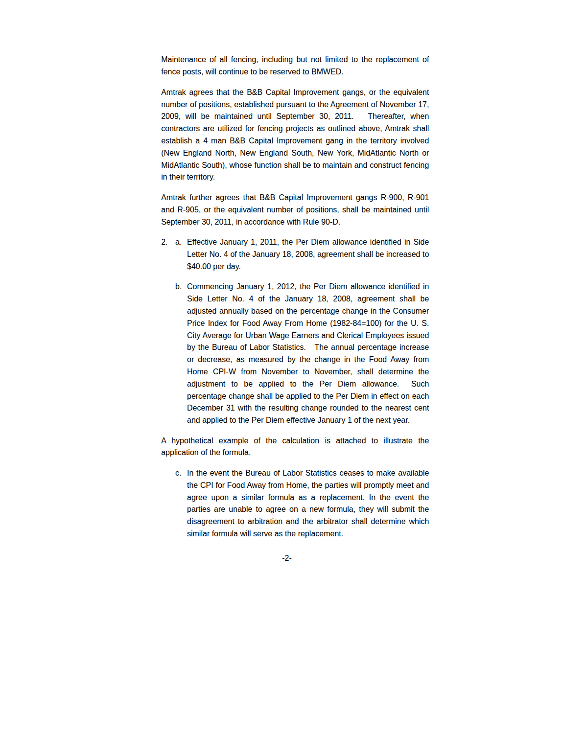Maintenance of all fencing, including but not limited to the replacement of fence posts, will continue to be reserved to BMWED.
Amtrak agrees that the B&B Capital Improvement gangs, or the equivalent number of positions, established pursuant to the Agreement of November 17, 2009, will be maintained until September 30, 2011. Thereafter, when contractors are utilized for fencing projects as outlined above, Amtrak shall establish a 4 man B&B Capital Improvement gang in the territory involved (New England North, New England South, New York, MidAtlantic North or MidAtlantic South), whose function shall be to maintain and construct fencing in their territory.
Amtrak further agrees that B&B Capital Improvement gangs R-900, R-901 and R-905, or the equivalent number of positions, shall be maintained until September 30, 2011, in accordance with Rule 90-D.
2. a.
Effective January 1, 2011, the Per Diem allowance identified in Side Letter No. 4 of the January 18, 2008, agreement shall be increased to $40.00 per day.
b.
Commencing January 1, 2012, the Per Diem allowance identified in Side Letter No. 4 of the January 18, 2008, agreement shall be adjusted annually based on the percentage change in the Consumer Price Index for Food Away From Home (1982-84=100) for the U. S. City Average for Urban Wage Earners and Clerical Employees issued by the Bureau of Labor Statistics. The annual percentage increase or decrease, as measured by the change in the Food Away from Home CPI-W from November to November, shall determine the adjustment to be applied to the Per Diem allowance. Such percentage change shall be applied to the Per Diem in effect on each December 31 with the resulting change rounded to the nearest cent and applied to the Per Diem effective January 1 of the next year.
A hypothetical example of the calculation is attached to illustrate the application of the formula.
c.
In the event the Bureau of Labor Statistics ceases to make available the CPI for Food Away from Home, the parties will promptly meet and agree upon a similar formula as a replacement. In the event the parties are unable to agree on a new formula, they will submit the disagreement to arbitration and the arbitrator shall determine which similar formula will serve as the replacement.
-2-